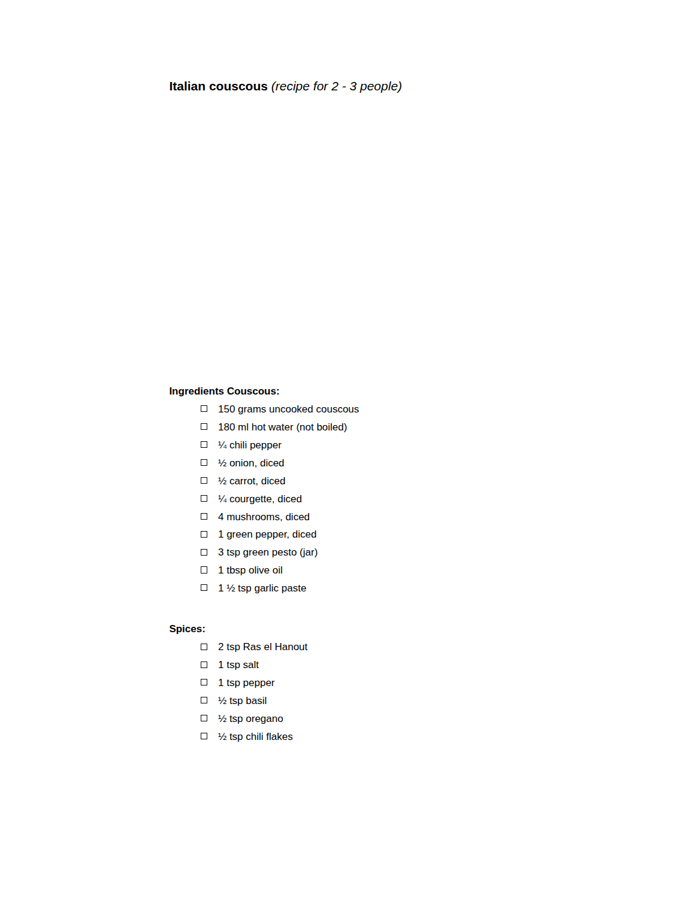Italian couscous (recipe for 2 - 3 people)
Ingredients Couscous:
150 grams uncooked couscous
180 ml hot water (not boiled)
¼ chili pepper
½ onion, diced
½ carrot, diced
¼ courgette, diced
4 mushrooms, diced
1 green pepper, diced
3 tsp green pesto (jar)
1 tbsp olive oil
1 ½ tsp garlic paste
Spices:
2 tsp Ras el Hanout
1 tsp salt
1 tsp pepper
½ tsp basil
½ tsp oregano
½ tsp chili flakes